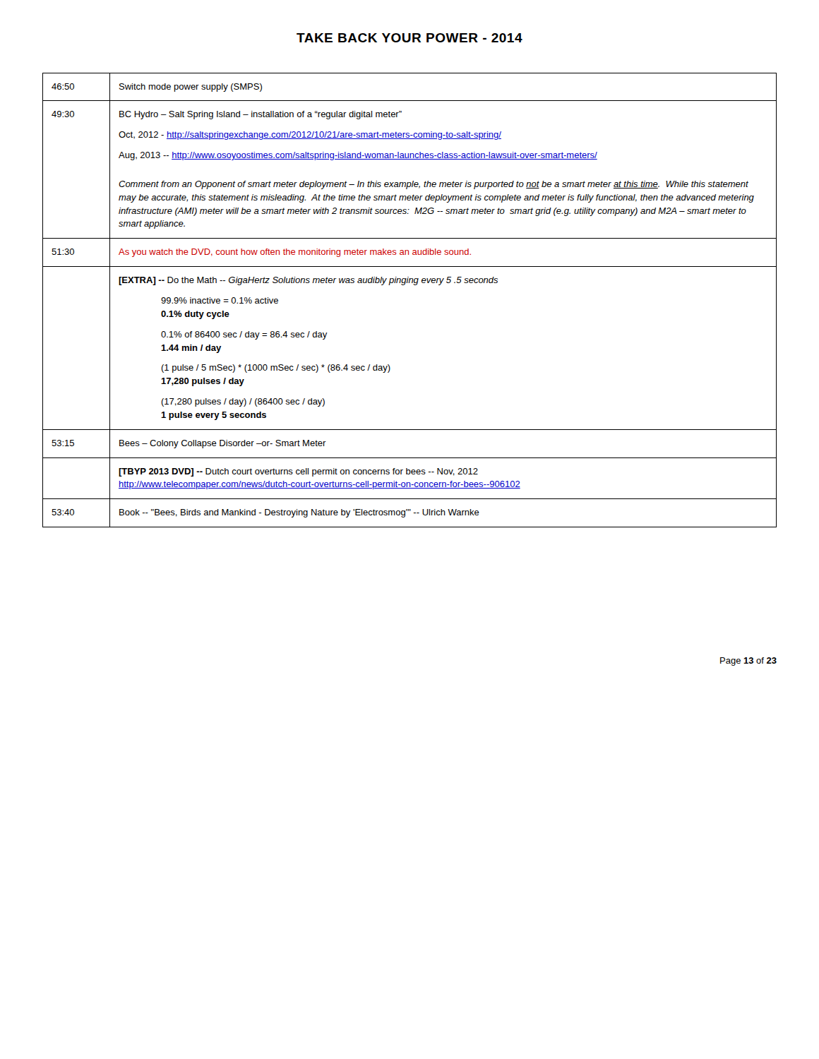TAKE BACK YOUR POWER - 2014
| 46:50 | Switch mode power supply (SMPS) |
| 49:30 | BC Hydro – Salt Spring Island – installation of a “regular digital meter” Oct, 2012 - http://saltspringexchange.com/2012/10/21/are-smart-meters-coming-to-salt-spring/ Aug, 2013 -- http://www.osoyoostimes.com/saltspring-island-woman-launches-class-action-lawsuit-over-smart-meters/ Comment from an Opponent of smart meter deployment – In this example, the meter is purported to not be a smart meter at this time . While this statement may be accurate, this statement is misleading. At the time the smart meter deployment is complete and meter is fully functional, then the advanced metering infrastructure (AMI) meter will be a smart meter with 2 transmit sources: M2G -- smart meter to smart grid (e.g. utility company) and M2A – smart meter to smart appliance. |
| 51:30 | As you watch the DVD, count how often the monitoring meter makes an audible sound. |
| | [EXTRA] -- Do the Math -- GigaHertz Solutions meter was audibly pinging every 5 .5 seconds 99.9% inactive = 0.1% active 0.1% duty cycle 0.1% of 86400 sec / day = 86.4 sec / day 1.44 min / day (1 pulse / 5 mSec) * (1000 mSec / sec) * (86.4 sec / day) 17,280 pulses / day (17,280 pulses / day) / (86400 sec / day) 1 pulse every 5 seconds |
| 53:15 | Bees – Colony Collapse Disorder –or- Smart Meter |
| | [TBYP 2013 DVD] -- Dutch court overturns cell permit on concerns for bees -- Nov, 2012 http://www.telecompaper.com/news/dutch-court-overturns-cell-permit-on-concern-for-bees--906102 |
| 53:40 | Book -- "Bees, Birds and Mankind - Destroying Nature by 'Electrosmog'" -- Ulrich Warnke |
Page 13 of 23